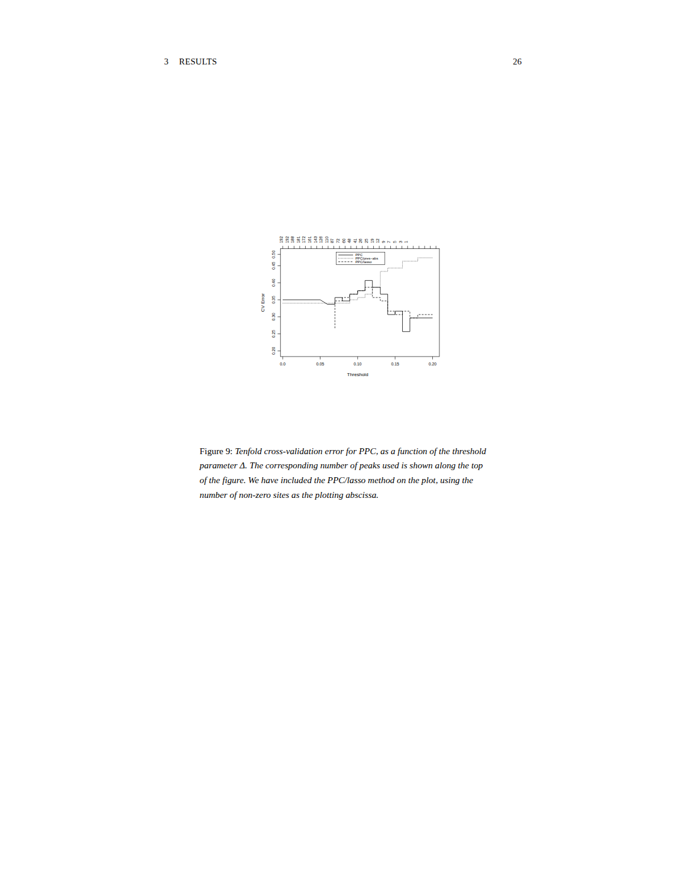3 RESULTS
26
192 192 188 181 172 161 143 126 110 87 72 60 48 41 26 25 19 12 9 7 5 3 1 0.20 0.25 0.30 0.35 0.40 0.45 0.50 CV Error 0.0 0.05 0.10 0.15 0.20 Threshold PPC PPC/pres−abs PPC/lasso
Figure 9: Tenfold cross-validation error for PPC, as a function of the threshold parameter Δ. The corresponding number of peaks used is shown along the top of the figure. We have included the PPC/lasso method on the plot, using the number of non-zero sites as the plotting abscissa.